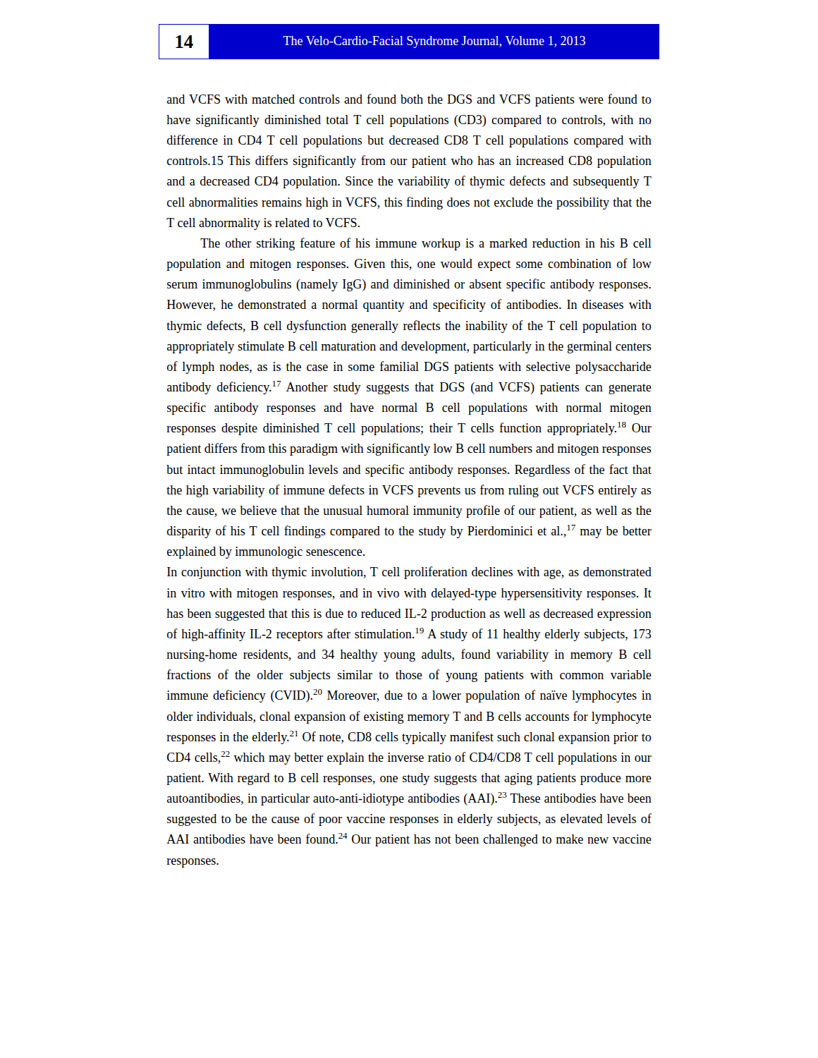14
The Velo-Cardio-Facial Syndrome Journal, Volume 1, 2013
and VCFS with matched controls and found both the DGS and VCFS patients were found to have significantly diminished total T cell populations (CD3) compared to controls, with no difference in CD4 T cell populations but decreased CD8 T cell populations compared with controls.15 This differs significantly from our patient who has an increased CD8 population and a decreased CD4 population. Since the variability of thymic defects and subsequently T cell abnormalities remains high in VCFS, this finding does not exclude the possibility that the T cell abnormality is related to VCFS.
The other striking feature of his immune workup is a marked reduction in his B cell population and mitogen responses. Given this, one would expect some combination of low serum immunoglobulins (namely IgG) and diminished or absent specific antibody responses. However, he demonstrated a normal quantity and specificity of antibodies. In diseases with thymic defects, B cell dysfunction generally reflects the inability of the T cell population to appropriately stimulate B cell maturation and development, particularly in the germinal centers of lymph nodes, as is the case in some familial DGS patients with selective polysaccharide antibody deficiency.17 Another study suggests that DGS (and VCFS) patients can generate specific antibody responses and have normal B cell populations with normal mitogen responses despite diminished T cell populations; their T cells function appropriately.18 Our patient differs from this paradigm with significantly low B cell numbers and mitogen responses but intact immunoglobulin levels and specific antibody responses. Regardless of the fact that the high variability of immune defects in VCFS prevents us from ruling out VCFS entirely as the cause, we believe that the unusual humoral immunity profile of our patient, as well as the disparity of his T cell findings compared to the study by Pierdominici et al.,17 may be better explained by immunologic senescence.
In conjunction with thymic involution, T cell proliferation declines with age, as demonstrated in vitro with mitogen responses, and in vivo with delayed-type hypersensitivity responses. It has been suggested that this is due to reduced IL-2 production as well as decreased expression of high-affinity IL-2 receptors after stimulation.19 A study of 11 healthy elderly subjects, 173 nursing-home residents, and 34 healthy young adults, found variability in memory B cell fractions of the older subjects similar to those of young patients with common variable immune deficiency (CVID).20 Moreover, due to a lower population of naïve lymphocytes in older individuals, clonal expansion of existing memory T and B cells accounts for lymphocyte responses in the elderly.21 Of note, CD8 cells typically manifest such clonal expansion prior to CD4 cells,22 which may better explain the inverse ratio of CD4/CD8 T cell populations in our patient. With regard to B cell responses, one study suggests that aging patients produce more autoantibodies, in particular auto-anti-idiotype antibodies (AAI).23 These antibodies have been suggested to be the cause of poor vaccine responses in elderly subjects, as elevated levels of AAI antibodies have been found.24 Our patient has not been challenged to make new vaccine responses.